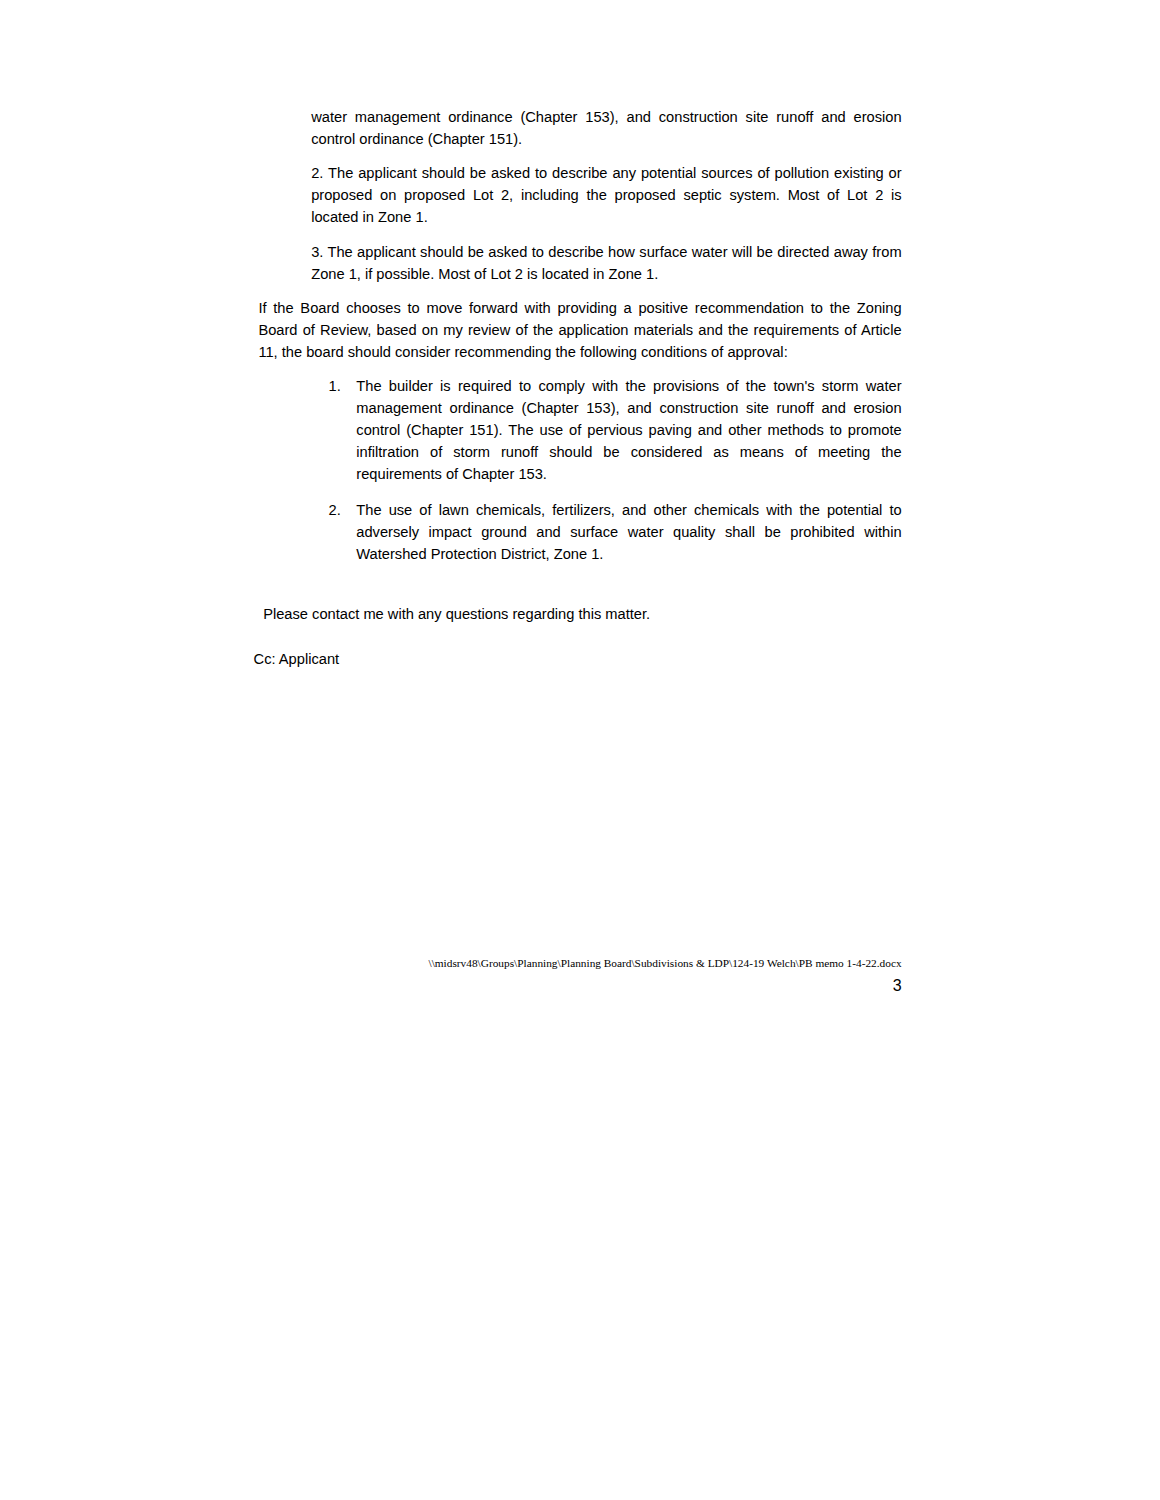water management ordinance (Chapter 153), and construction site runoff and erosion control ordinance (Chapter 151).
2. The applicant should be asked to describe any potential sources of pollution existing or proposed on proposed Lot 2, including the proposed septic system. Most of Lot 2 is located in Zone 1.
3. The applicant should be asked to describe how surface water will be directed away from Zone 1, if possible. Most of Lot 2 is located in Zone 1.
If the Board chooses to move forward with providing a positive recommendation to the Zoning Board of Review, based on my review of the application materials and the requirements of Article 11, the board should consider recommending the following conditions of approval:
The builder is required to comply with the provisions of the town's storm water management ordinance (Chapter 153), and construction site runoff and erosion control (Chapter 151). The use of pervious paving and other methods to promote infiltration of storm runoff should be considered as means of meeting the requirements of Chapter 153.
The use of lawn chemicals, fertilizers, and other chemicals with the potential to adversely impact ground and surface water quality shall be prohibited within Watershed Protection District, Zone 1.
Please contact me with any questions regarding this matter.
Cc: Applicant
\\midsrv48\Groups\Planning\Planning Board\Subdivisions & LDP\124-19 Welch\PB memo 1-4-22.docx
3